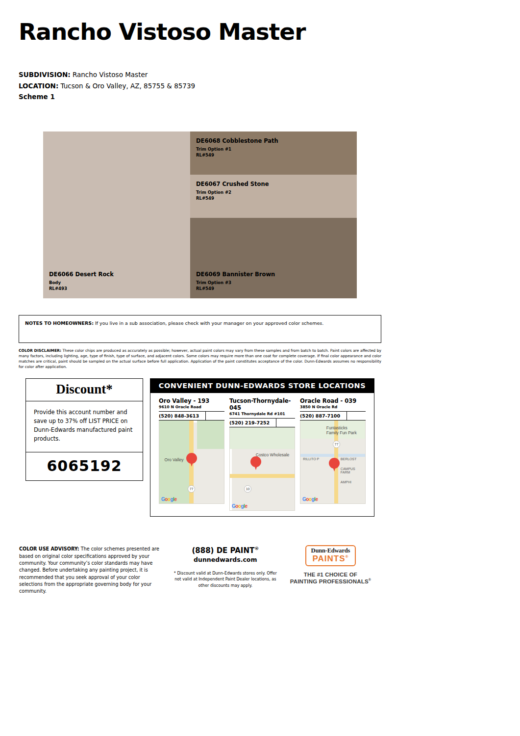Rancho Vistoso Master
SUBDIVISION: Rancho Vistoso Master
LOCATION: Tucson & Oro Valley, AZ, 85755 & 85739
Scheme 1
| DE6066 Desert Rock Body RL#493 | DE6068 Cobblestone Path Trim Option #1 RL#549 DE6067 Crushed Stone Trim Option #2 RL#549 DE6069 Bannister Brown Trim Option #3 RL#549 |
NOTES TO HOMEOWNERS: If you live in a sub association, please check with your manager on your approved color schemes.
COLOR DISCLAIMER: These color chips are produced as accurately as possible; however, actual paint colors may vary from these samples and from batch to batch. Paint colors are affected by many factors, including lighting, age, type of finish, type of surface, and adjacent colors. Some colors may require more than one coat for complete coverage. If final color appearance and color matches are critical, paint should be sampled on the actual surface before full application. Application of the paint constitutes acceptance of the color. Dunn-Edwards assumes no responsibility for color after application.
| Discount* Provide this account number and save up to 37% off LIST PRICE on Dunn-Edwards manufactured paint products. 6065192 | CONVENIENT DUNN-EDWARDS STORE LOCATIONS / Oro Valley - 193 9610 N Oracle Road (520) 848-3613 Oro Valley 77 G o o g l e / Tucson-Thornydale-045 6741 Thornydale Rd #101 (520) 219-7252 Costco Wholesale 10 G o o g l e / Oracle Road - 039 3850 N Oracle Rd (520) 887-7100 Funtasticks Family Fun Park RILLITO P BERLOST CAMPUS FARM AMPHI 77 G o o g l e / |
| COLOR USE ADVISORY: The color schemes presented are based on original color specifications approved by your community. Your community’s color standards may have changed. Before undertaking any painting project, it is recommended that you seek approval of your color selections from the appropriate governing body for your community. | (888) DE PAINT ® dunnedwards.com * Discount valid at Dunn-Edwards stores only. Offer not valid at Independent Paint Dealer locations, as other discounts may apply. | Dunn-Edwards PAINTS ® THE #1 CHOICE OF PAINTING PROFESSIONALS ® |